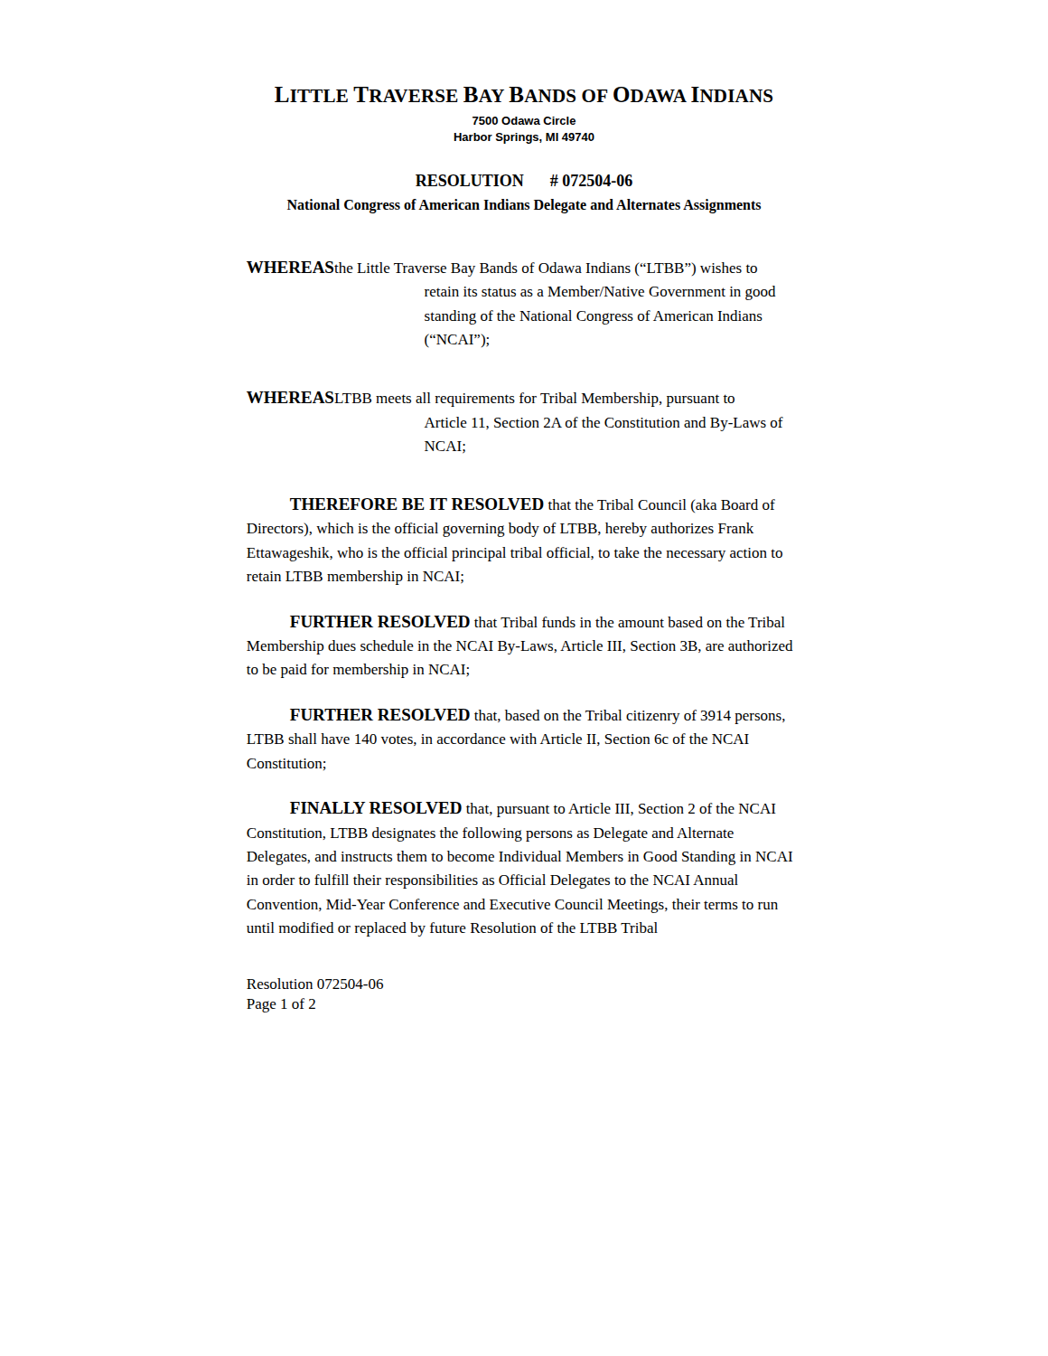Little Traverse Bay Bands of Odawa Indians
7500 Odawa Circle
Harbor Springs, MI 49740
RESOLUTION # 072504-06
National Congress of American Indians Delegate and Alternates Assignments
WHEREASthe Little Traverse Bay Bands of Odawa Indians (“LTBB”) wishes to retain its status as a Member/Native Government in good standing of the National Congress of American Indians (“NCAI”);
WHEREASLTBB meets all requirements for Tribal Membership, pursuant to Article 11, Section 2A of the Constitution and By-Laws of NCAI;
THEREFORE BE IT RESOLVED that the Tribal Council (aka Board of Directors), which is the official governing body of LTBB, hereby authorizes Frank Ettawageshik, who is the official principal tribal official, to take the necessary action to retain LTBB membership in NCAI;
FURTHER RESOLVED that Tribal funds in the amount based on the Tribal Membership dues schedule in the NCAI By-Laws, Article III, Section 3B, are authorized to be paid for membership in NCAI;
FURTHER RESOLVED that, based on the Tribal citizenry of 3914 persons, LTBB shall have 140 votes, in accordance with Article II, Section 6c of the NCAI Constitution;
FINALLY RESOLVED that, pursuant to Article III, Section 2 of the NCAI Constitution, LTBB designates the following persons as Delegate and Alternate Delegates, and instructs them to become Individual Members in Good Standing in NCAI in order to fulfill their responsibilities as Official Delegates to the NCAI Annual Convention, Mid-Year Conference and Executive Council Meetings, their terms to run until modified or replaced by future Resolution of the LTBB Tribal
Resolution 072504-06
Page 1 of 2